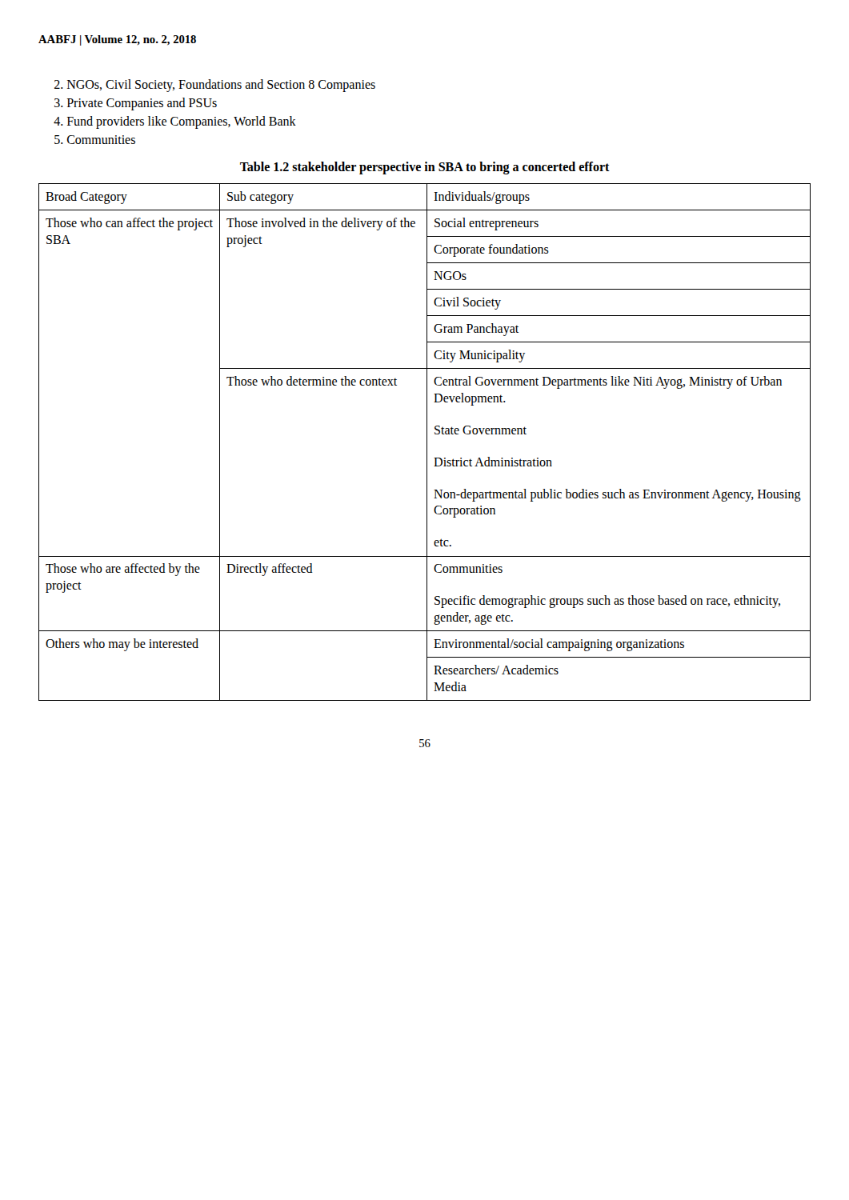AABFJ | Volume 12, no. 2, 2018
NGOs, Civil Society, Foundations and Section 8 Companies
Private Companies and PSUs
Fund providers like Companies, World Bank
Communities
Table 1.2 stakeholder perspective in SBA to bring a concerted effort
| Broad Category | Sub category | Individuals/groups |
| Those who can affect the project SBA | Those involved in the delivery of the project | Social entrepreneurs |
| Corporate foundations |
| NGOs |
| Civil Society |
| Gram Panchayat |
| City Municipality |
| Those who determine the context | Central Government Departments like Niti Ayog, Ministry of Urban Development. State Government District Administration Non-departmental public bodies such as Environment Agency, Housing Corporation etc. |
| Those who are affected by the project | Directly affected | Communities Specific demographic groups such as those based on race, ethnicity, gender, age etc. |
| Others who may be interested | | Environmental/social campaigning organizations |
| Researchers/ Academics Media |
56